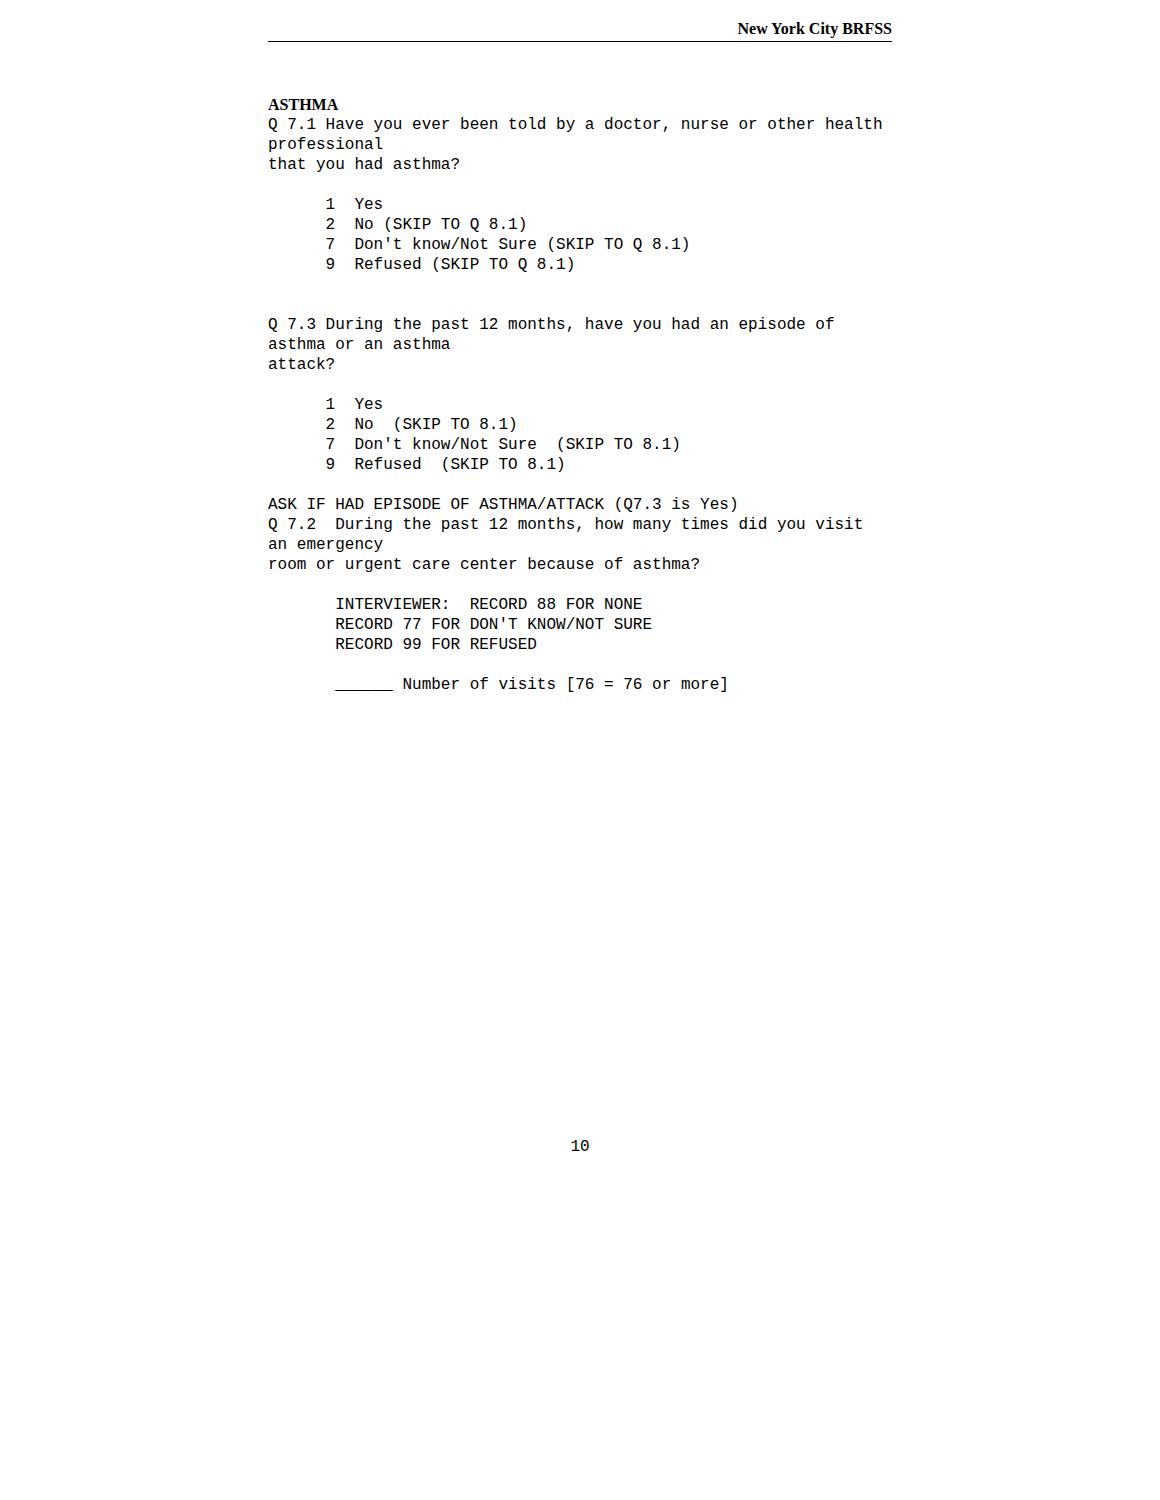New York City BRFSS
ASTHMA
Q 7.1 Have you ever been told by a doctor, nurse or other health professional
that you had asthma?

      1  Yes
      2  No (SKIP TO Q 8.1)
      7  Don't know/Not Sure (SKIP TO Q 8.1)
      9  Refused (SKIP TO Q 8.1)


Q 7.3 During the past 12 months, have you had an episode of asthma or an asthma
attack?

      1  Yes
      2  No  (SKIP TO 8.1)
      7  Don't know/Not Sure  (SKIP TO 8.1)
      9  Refused  (SKIP TO 8.1)

ASK IF HAD EPISODE OF ASTHMA/ATTACK (Q7.3 is Yes)
Q 7.2  During the past 12 months, how many times did you visit an emergency
room or urgent care center because of asthma?

       INTERVIEWER:  RECORD 88 FOR NONE
       RECORD 77 FOR DON'T KNOW/NOT SURE
       RECORD 99 FOR REFUSED

       ______ Number of visits [76 = 76 or more]
10